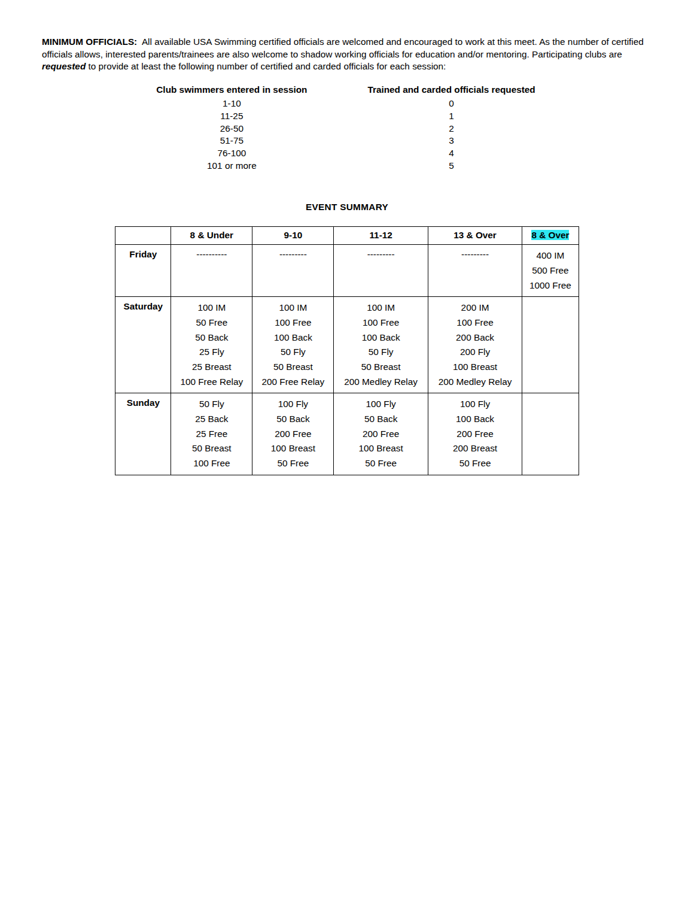MINIMUM OFFICIALS: All available USA Swimming certified officials are welcomed and encouraged to work at this meet. As the number of certified officials allows, interested parents/trainees are also welcome to shadow working officials for education and/or mentoring. Participating clubs are requested to provide at least the following number of certified and carded officials for each session:
| Club swimmers entered in session | Trained and carded officials requested |
| --- | --- |
| 1-10 | 0 |
| 11-25 | 1 |
| 26-50 | 2 |
| 51-75 | 3 |
| 76-100 | 4 |
| 101 or more | 5 |
EVENT SUMMARY
| | 8 & Under | 9-10 | 11-12 | 13 & Over | 8 & Over |
| --- | --- | --- | --- | --- | --- |
| Friday | ---------- | --------- | --------- | --------- | 400 IM 500 Free 1000 Free |
| Saturday | 100 IM 50 Free 50 Back 25 Fly 25 Breast 100 Free Relay | 100 IM 100 Free 100 Back 50 Fly 50 Breast 200 Free Relay | 100 IM 100 Free 100 Back 50 Fly 50 Breast 200 Medley Relay | 200 IM 100 Free 200 Back 200 Fly 100 Breast 200 Medley Relay | |
| Sunday | 50 Fly 25 Back 25 Free 50 Breast 100 Free | 100 Fly 50 Back 200 Free 100 Breast 50 Free | 100 Fly 50 Back 200 Free 100 Breast 50 Free | 100 Fly 100 Back 200 Free 200 Breast 50 Free | |